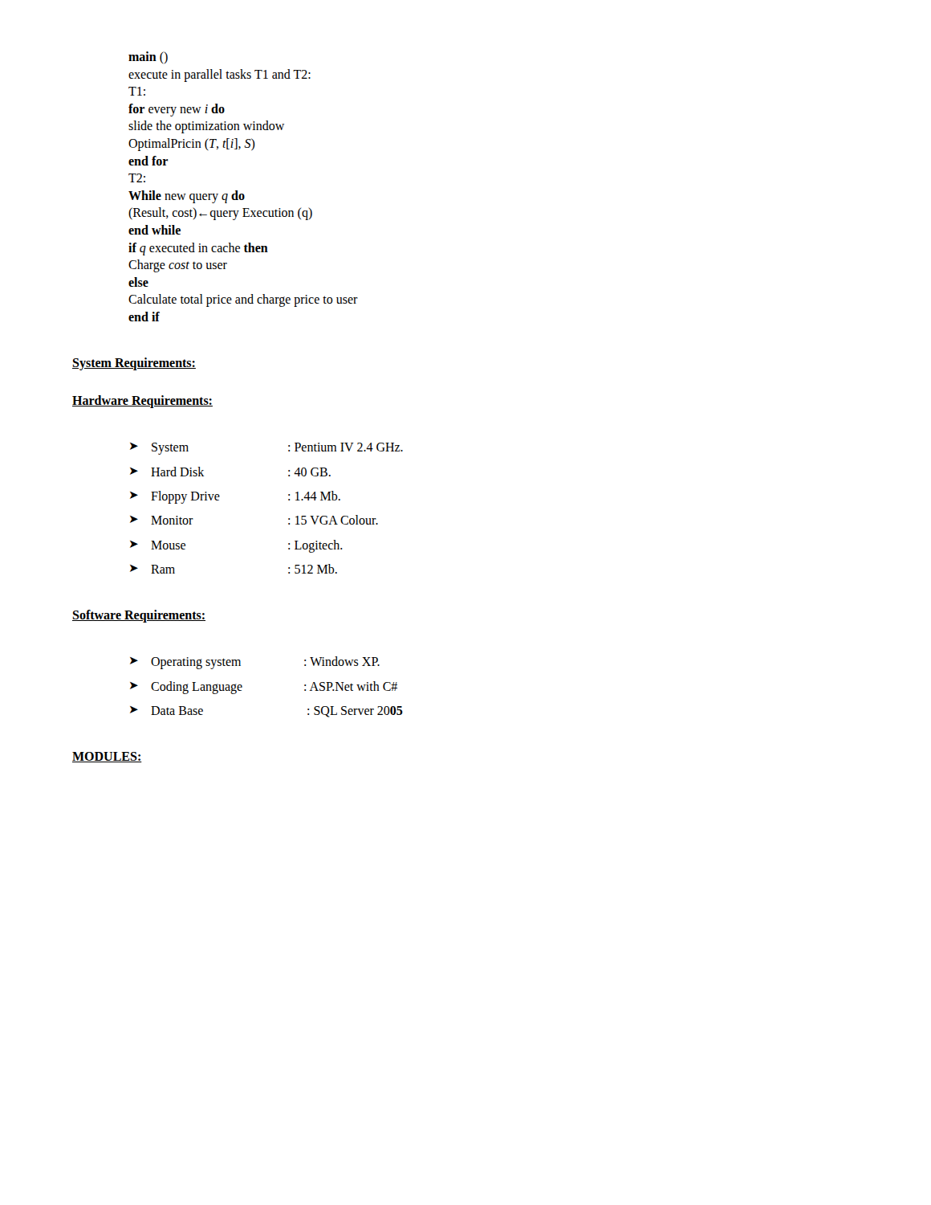main ()
execute in parallel tasks T1 and T2:
T1:
for every new i do
slide the optimization window
OptimalPricin (T, t[i], S)
end for
T2:
While new query q do
(Result, cost)←query Execution (q)
end while
if q executed in cache then
Charge cost to user
else
Calculate total price and charge price to user
end if
System Requirements:
Hardware Requirements:
System: Pentium IV 2.4 GHz.
Hard Disk: 40 GB.
Floppy Drive: 1.44 Mb.
Monitor: 15 VGA Colour.
Mouse: Logitech.
Ram: 512 Mb.
Software Requirements:
Operating system: Windows XP.
Coding Language: ASP.Net with C#
Data Base : SQL Server 2005
MODULES: